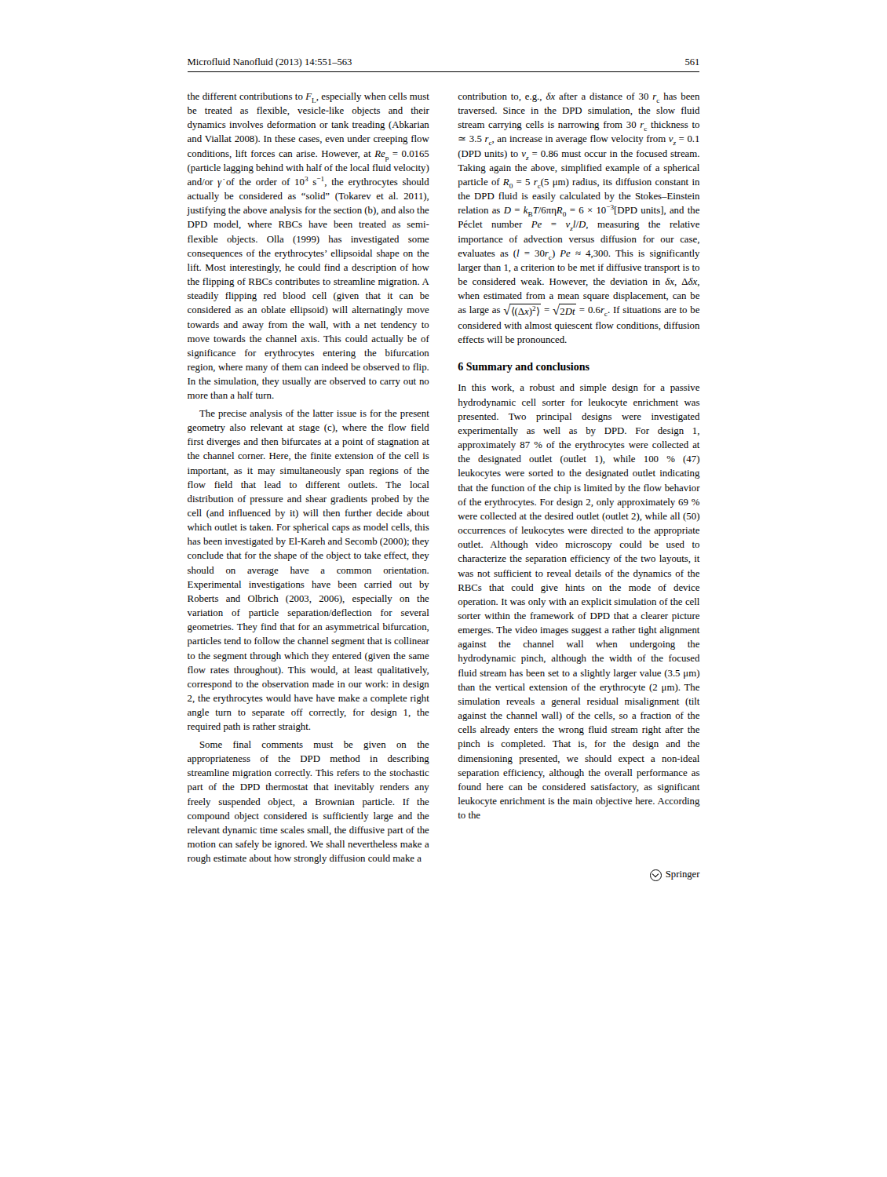Microfluid Nanofluid (2013) 14:551–563 561
the different contributions to FL, especially when cells must be treated as flexible, vesicle-like objects and their dynamics involves deformation or tank treading (Abkarian and Viallat 2008). In these cases, even under creeping flow conditions, lift forces can arise. However, at Rep = 0.0165 (particle lagging behind with half of the local fluid velocity) and/or γ̇ of the order of 103 s−1, the erythrocytes should actually be considered as “solid” (Tokarev et al. 2011), justifying the above analysis for the section (b), and also the DPD model, where RBCs have been treated as semi-flexible objects. Olla (1999) has investigated some consequences of the erythrocytes’ ellipsoidal shape on the lift. Most interestingly, he could find a description of how the flipping of RBCs contributes to streamline migration. A steadily flipping red blood cell (given that it can be considered as an oblate ellipsoid) will alternatingly move towards and away from the wall, with a net tendency to move towards the channel axis. This could actually be of significance for erythrocytes entering the bifurcation region, where many of them can indeed be observed to flip. In the simulation, they usually are observed to carry out no more than a half turn.
The precise analysis of the latter issue is for the present geometry also relevant at stage (c), where the flow field first diverges and then bifurcates at a point of stagnation at the channel corner. Here, the finite extension of the cell is important, as it may simultaneously span regions of the flow field that lead to different outlets. The local distribution of pressure and shear gradients probed by the cell (and influenced by it) will then further decide about which outlet is taken. For spherical caps as model cells, this has been investigated by El-Kareh and Secomb (2000); they conclude that for the shape of the object to take effect, they should on average have a common orientation. Experimental investigations have been carried out by Roberts and Olbrich (2003, 2006), especially on the variation of particle separation/deflection for several geometries. They find that for an asymmetrical bifurcation, particles tend to follow the channel segment that is collinear to the segment through which they entered (given the same flow rates throughout). This would, at least qualitatively, correspond to the observation made in our work: in design 2, the erythrocytes would have have make a complete right angle turn to separate off correctly, for design 1, the required path is rather straight.
Some final comments must be given on the appropriateness of the DPD method in describing streamline migration correctly. This refers to the stochastic part of the DPD thermostat that inevitably renders any freely suspended object, a Brownian particle. If the compound object considered is sufficiently large and the relevant dynamic time scales small, the diffusive part of the motion can safely be ignored. We shall nevertheless make a rough estimate about how strongly diffusion could make a
contribution to, e.g., δx after a distance of 30 rc has been traversed. Since in the DPD simulation, the slow fluid stream carrying cells is narrowing from 30 rc thickness to ≃ 3.5 rc, an increase in average flow velocity from vz = 0.1 (DPD units) to vz = 0.86 must occur in the focused stream. Taking again the above, simplified example of a spherical particle of R0 = 5 rc(5 μm) radius, its diffusion constant in the DPD fluid is easily calculated by the Stokes–Einstein relation as D = kBT/6πηR0 = 6 × 10−3[DPD units], and the Péclet number Pe = vzl/D, measuring the relative importance of advection versus diffusion for our case, evaluates as (l = 30rc) Pe ≈ 4,300. This is significantly larger than 1, a criterion to be met if diffusive transport is to be considered weak. However, the deviation in δx, Δδx, when estimated from a mean square displacement, can be as large as √⟨(Δx)2⟩ = √2Dt = 0.6rc. If situations are to be considered with almost quiescent flow conditions, diffusion effects will be pronounced.
6 Summary and conclusions
In this work, a robust and simple design for a passive hydrodynamic cell sorter for leukocyte enrichment was presented. Two principal designs were investigated experimentally as well as by DPD. For design 1, approximately 87 % of the erythrocytes were collected at the designated outlet (outlet 1), while 100 % (47) leukocytes were sorted to the designated outlet indicating that the function of the chip is limited by the flow behavior of the erythrocytes. For design 2, only approximately 69 % were collected at the desired outlet (outlet 2), while all (50) occurrences of leukocytes were directed to the appropriate outlet. Although video microscopy could be used to characterize the separation efficiency of the two layouts, it was not sufficient to reveal details of the dynamics of the RBCs that could give hints on the mode of device operation. It was only with an explicit simulation of the cell sorter within the framework of DPD that a clearer picture emerges. The video images suggest a rather tight alignment against the channel wall when undergoing the hydrodynamic pinch, although the width of the focused fluid stream has been set to a slightly larger value (3.5 μm) than the vertical extension of the erythrocyte (2 μm). The simulation reveals a general residual misalignment (tilt against the channel wall) of the cells, so a fraction of the cells already enters the wrong fluid stream right after the pinch is completed. That is, for the design and the dimensioning presented, we should expect a non-ideal separation efficiency, although the overall performance as found here can be considered satisfactory, as significant leukocyte enrichment is the main objective here. According to the
Springer